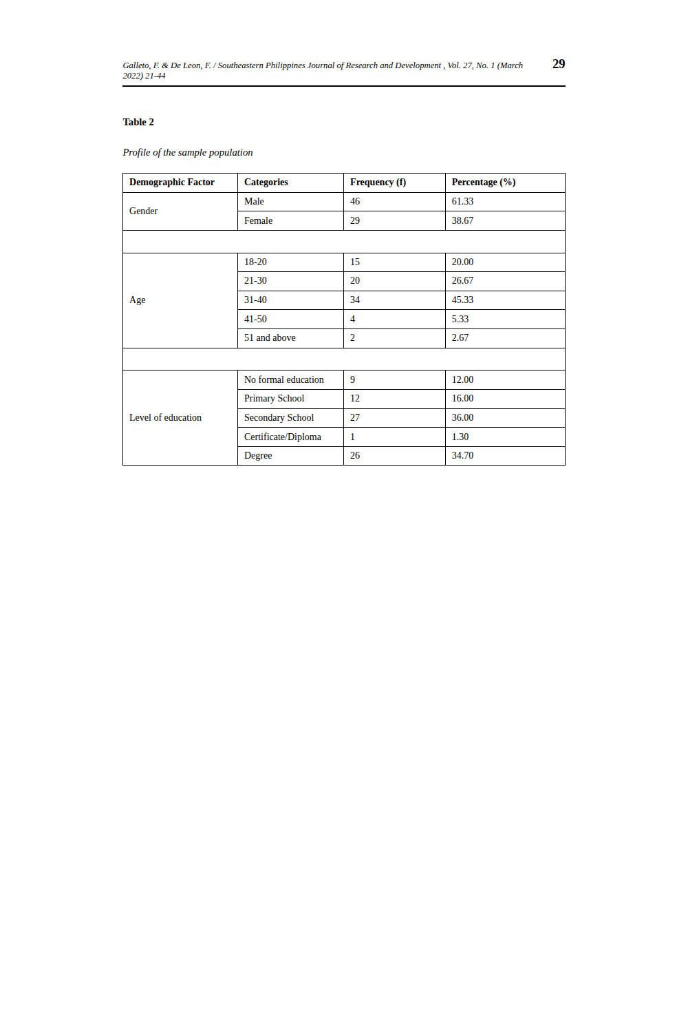Galleto, F. & De Leon, F. / Southeastern Philippines Journal of Research and Development , Vol. 27, No. 1 (March 2022) 21-44 29
Table 2
Profile of the sample population
| Demographic Factor | Categories | Frequency (f) | Percentage (%) |
| --- | --- | --- | --- |
| Gender | Male | 46 | 61.33 |
| Female | 29 | 38.67 |
| Age | 18-20 | 15 | 20.00 |
| 21-30 | 20 | 26.67 |
| 31-40 | 34 | 45.33 |
| 41-50 | 4 | 5.33 |
| 51 and above | 2 | 2.67 |
| Level of education | No formal education | 9 | 12.00 |
| Primary School | 12 | 16.00 |
| Secondary School | 27 | 36.00 |
| Certificate/Diploma | 1 | 1.30 |
| Degree | 26 | 34.70 |